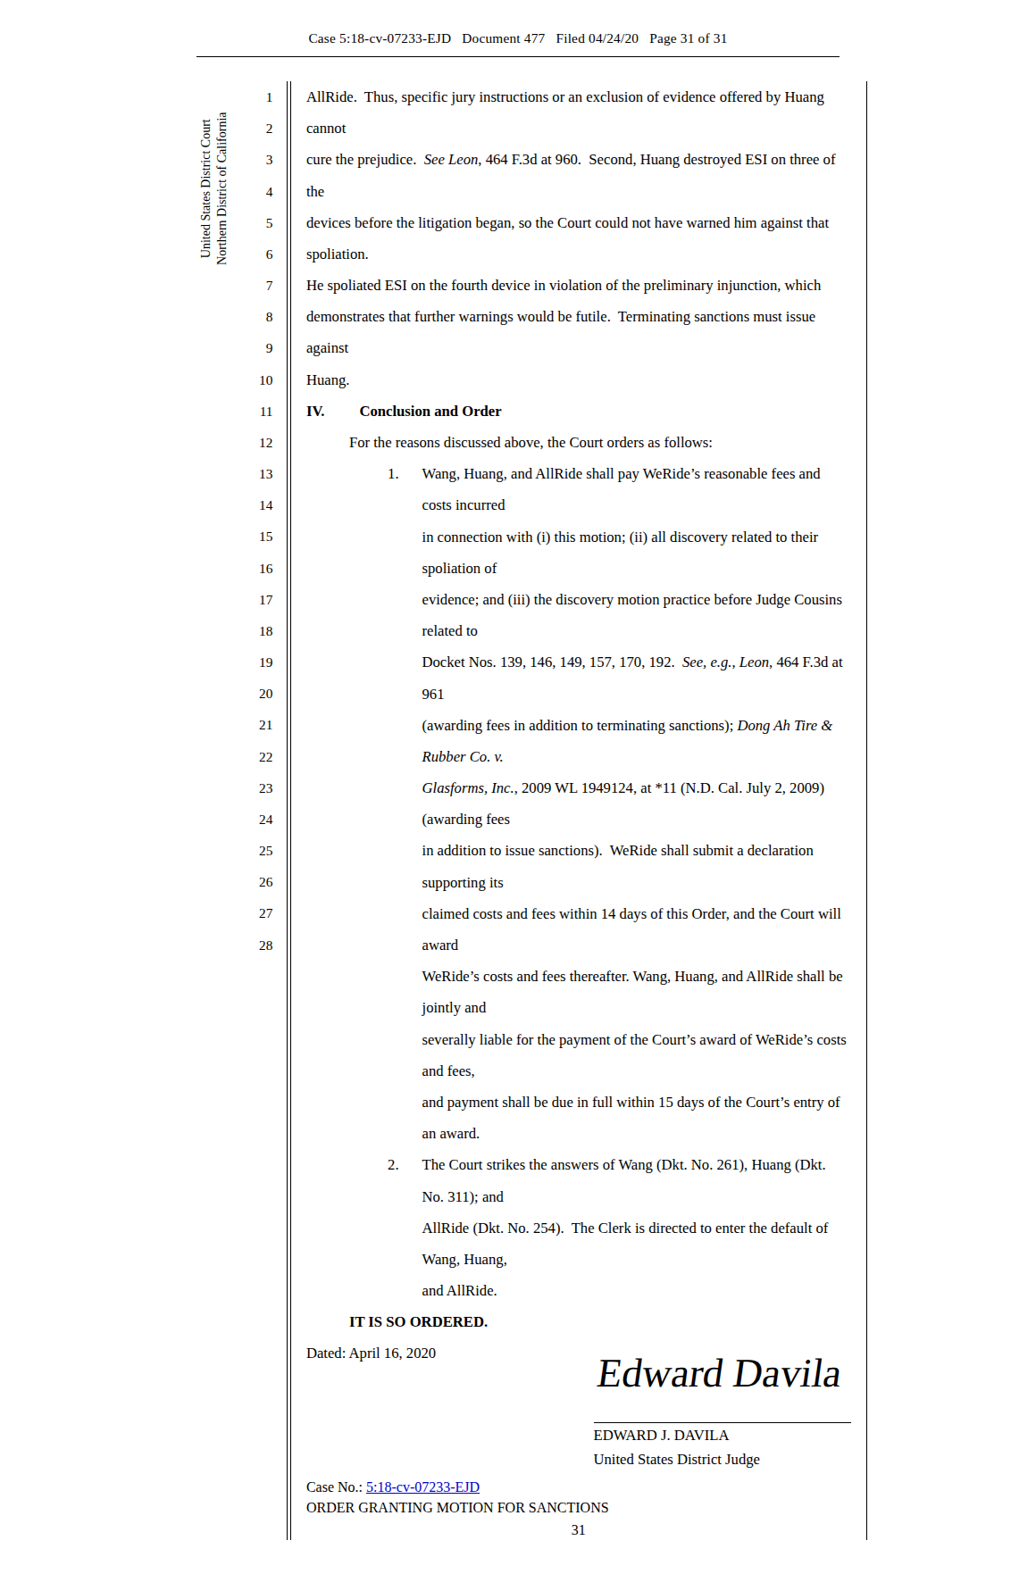Case 5:18-cv-07233-EJD Document 477 Filed 04/24/20 Page 31 of 31
United States District Court
Northern District of California
1
2
3
4
5
6
7
8
9
10
11
12
13
14
15
16
17
18
19
20
21
22
23
24
25
26
27
28
AllRide. Thus, specific jury instructions or an exclusion of evidence offered by Huang cannot
cure the prejudice. See Leon, 464 F.3d at 960. Second, Huang destroyed ESI on three of the
devices before the litigation began, so the Court could not have warned him against that spoliation.
He spoliated ESI on the fourth device in violation of the preliminary injunction, which
demonstrates that further warnings would be futile. Terminating sanctions must issue against
Huang.
IV. Conclusion and Order
For the reasons discussed above, the Court orders as follows:
1.
Wang, Huang, and AllRide shall pay WeRide’s reasonable fees and costs incurred
in connection with (i) this motion; (ii) all discovery related to their spoliation of
evidence; and (iii) the discovery motion practice before Judge Cousins related to
Docket Nos. 139, 146, 149, 157, 170, 192. See, e.g., Leon, 464 F.3d at 961
(awarding fees in addition to terminating sanctions); Dong Ah Tire & Rubber Co. v.
Glasforms, Inc., 2009 WL 1949124, at *11 (N.D. Cal. July 2, 2009) (awarding fees
in addition to issue sanctions). WeRide shall submit a declaration supporting its
claimed costs and fees within 14 days of this Order, and the Court will award
WeRide’s costs and fees thereafter. Wang, Huang, and AllRide shall be jointly and
severally liable for the payment of the Court’s award of WeRide’s costs and fees,
and payment shall be due in full within 15 days of the Court’s entry of an award.
2.
The Court strikes the answers of Wang (Dkt. No. 261), Huang (Dkt. No. 311); and
AllRide (Dkt. No. 254). The Clerk is directed to enter the default of Wang, Huang,
and AllRide.
IT IS SO ORDERED.
Dated: April 16, 2020
Edward Davila
EDWARD J. DAVILA
United States District Judge
Case No.: 5:18-cv-07233-EJD
ORDER GRANTING MOTION FOR SANCTIONS
31